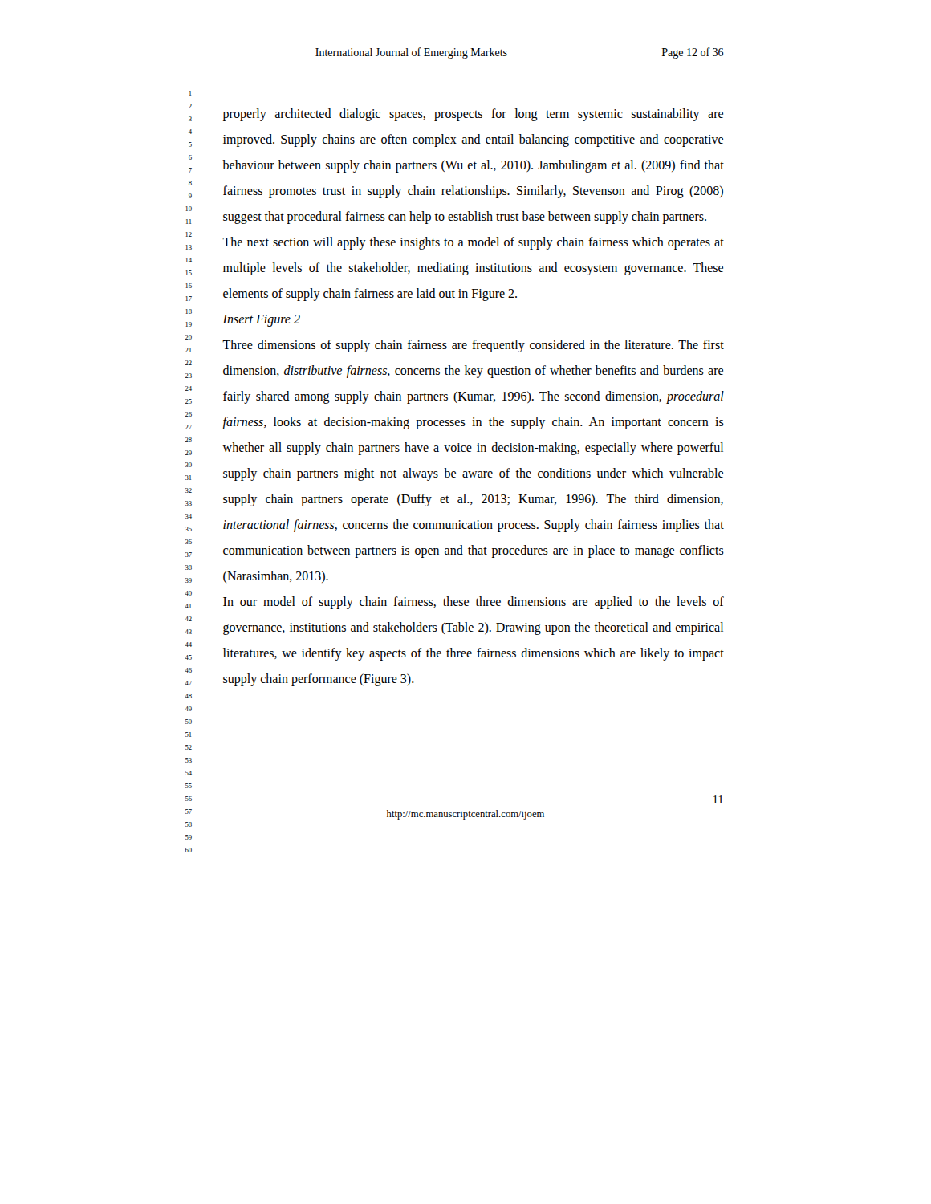International Journal of Emerging Markets
Page 12 of 36
1
2
3
4
5
6
7
8
9
10
11
12
13
14
15
16
17
18
19
20
21
22
23
24
25
26
27
28
29
30
31
32
33
34
35
36
37
38
39
40
41
42
43
44
45
46
47
48
49
50
51
52
53
54
55
56
57
58
59
60
properly architected dialogic spaces, prospects for long term systemic sustainability are improved. Supply chains are often complex and entail balancing competitive and cooperative behaviour between supply chain partners (Wu et al., 2010). Jambulingam et al. (2009) find that fairness promotes trust in supply chain relationships. Similarly, Stevenson and Pirog (2008) suggest that procedural fairness can help to establish trust base between supply chain partners.
The next section will apply these insights to a model of supply chain fairness which operates at multiple levels of the stakeholder, mediating institutions and ecosystem governance. These elements of supply chain fairness are laid out in Figure 2.
Insert Figure 2
Three dimensions of supply chain fairness are frequently considered in the literature. The first dimension, distributive fairness, concerns the key question of whether benefits and burdens are fairly shared among supply chain partners (Kumar, 1996). The second dimension, procedural fairness, looks at decision-making processes in the supply chain. An important concern is whether all supply chain partners have a voice in decision-making, especially where powerful supply chain partners might not always be aware of the conditions under which vulnerable supply chain partners operate (Duffy et al., 2013; Kumar, 1996). The third dimension, interactional fairness, concerns the communication process. Supply chain fairness implies that communication between partners is open and that procedures are in place to manage conflicts (Narasimhan, 2013).
In our model of supply chain fairness, these three dimensions are applied to the levels of governance, institutions and stakeholders (Table 2). Drawing upon the theoretical and empirical literatures, we identify key aspects of the three fairness dimensions which are likely to impact supply chain performance (Figure 3).
http://mc.manuscriptcentral.com/ijoem 11